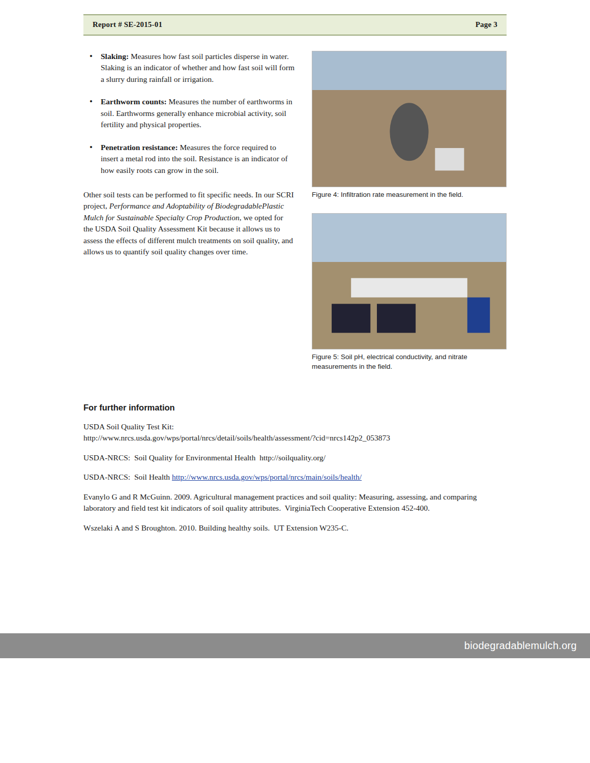Report # SE-2015-01 Page 3
Slaking: Measures how fast soil particles disperse in water. Slaking is an indicator of whether and how fast soil will form a slurry during rainfall or irrigation.
Earthworm counts: Measures the number of earthworms in soil. Earthworms generally enhance microbial activity, soil fertility and physical properties.
Penetration resistance: Measures the force required to insert a metal rod into the soil. Resistance is an indicator of how easily roots can grow in the soil.
Other soil tests can be performed to fit specific needs. In our SCRI project, Performance and Adoptability of BiodegradablePlastic Mulch for Sustainable Specialty Crop Production, we opted for the USDA Soil Quality Assessment Kit because it allows us to assess the effects of different mulch treatments on soil quality, and allows us to quantify soil quality changes over time.
Figure 4: Infiltration rate measurement in the field.
Figure 5: Soil pH, electrical conductivity, and nitrate measurements in the field.
For further information
USDA Soil Quality Test Kit:
http://www.nrcs.usda.gov/wps/portal/nrcs/detail/soils/health/assessment/?cid=nrcs142p2_053873
USDA-NRCS: Soil Quality for Environmental Health http://soilquality.org/
USDA-NRCS: Soil Health http://www.nrcs.usda.gov/wps/portal/nrcs/main/soils/health/
Evanylo G and R McGuinn. 2009. Agricultural management practices and soil quality: Measuring, assessing, and comparing laboratory and field test kit indicators of soil quality attributes. VirginiaTech Cooperative Extension 452-400.
Wszelaki A and S Broughton. 2010. Building healthy soils. UT Extension W235-C.
biodegradablemulch.org